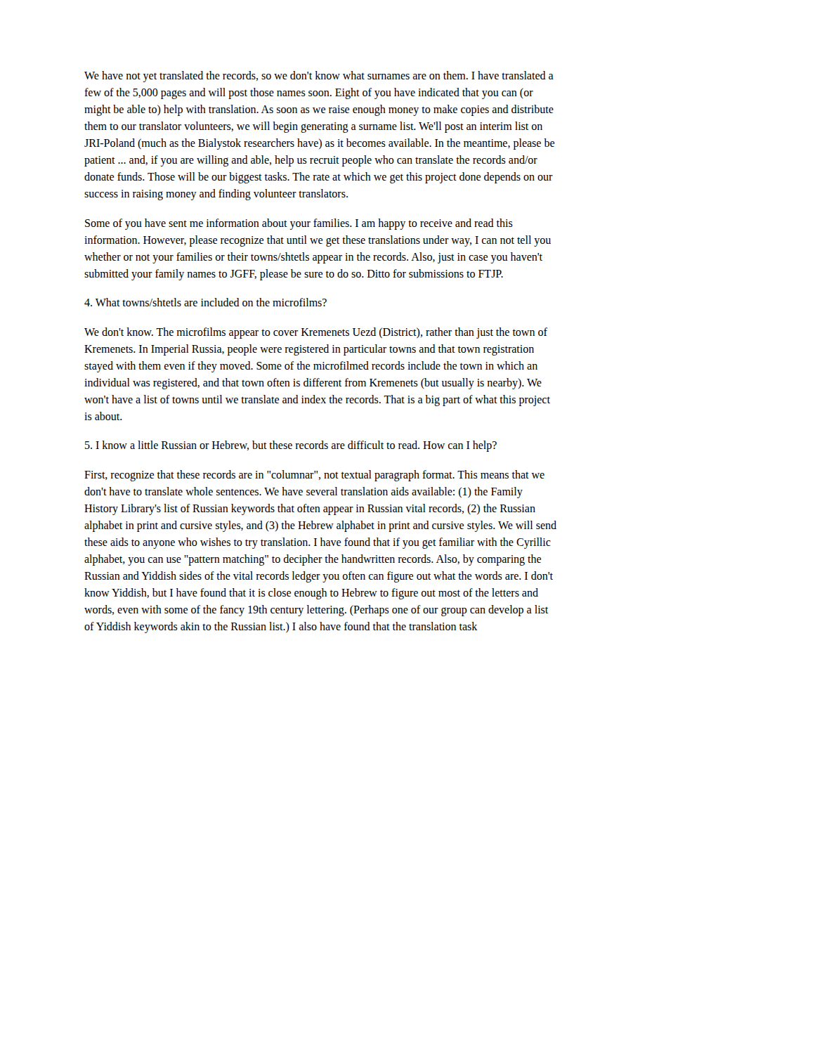We have not yet translated the records, so we don't know what surnames are on them. I have translated a few of the 5,000 pages and will post those names soon. Eight of you have indicated that you can (or might be able to) help with translation. As soon as we raise enough money to make copies and distribute them to our translator volunteers, we will begin generating a surname list. We'll post an interim list on JRI-Poland (much as the Bialystok researchers have) as it becomes available. In the meantime, please be patient ... and, if you are willing and able, help us recruit people who can translate the records and/or donate funds. Those will be our biggest tasks. The rate at which we get this project done depends on our success in raising money and finding volunteer translators.
Some of you have sent me information about your families. I am happy to receive and read this information. However, please recognize that until we get these translations under way, I can not tell you whether or not your families or their towns/shtetls appear in the records. Also, just in case you haven't submitted your family names to JGFF, please be sure to do so. Ditto for submissions to FTJP.
4. What towns/shtetls are included on the microfilms?
We don't know. The microfilms appear to cover Kremenets Uezd (District), rather than just the town of Kremenets. In Imperial Russia, people were registered in particular towns and that town registration stayed with them even if they moved. Some of the microfilmed records include the town in which an individual was registered, and that town often is different from Kremenets (but usually is nearby). We won't have a list of towns until we translate and index the records. That is a big part of what this project is about.
5. I know a little Russian or Hebrew, but these records are difficult to read. How can I help?
First, recognize that these records are in "columnar", not textual paragraph format. This means that we don't have to translate whole sentences. We have several translation aids available: (1) the Family History Library's list of Russian keywords that often appear in Russian vital records, (2) the Russian alphabet in print and cursive styles, and (3) the Hebrew alphabet in print and cursive styles. We will send these aids to anyone who wishes to try translation. I have found that if you get familiar with the Cyrillic alphabet, you can use "pattern matching" to decipher the handwritten records. Also, by comparing the Russian and Yiddish sides of the vital records ledger you often can figure out what the words are. I don't know Yiddish, but I have found that it is close enough to Hebrew to figure out most of the letters and words, even with some of the fancy 19th century lettering. (Perhaps one of our group can develop a list of Yiddish keywords akin to the Russian list.) I also have found that the translation task